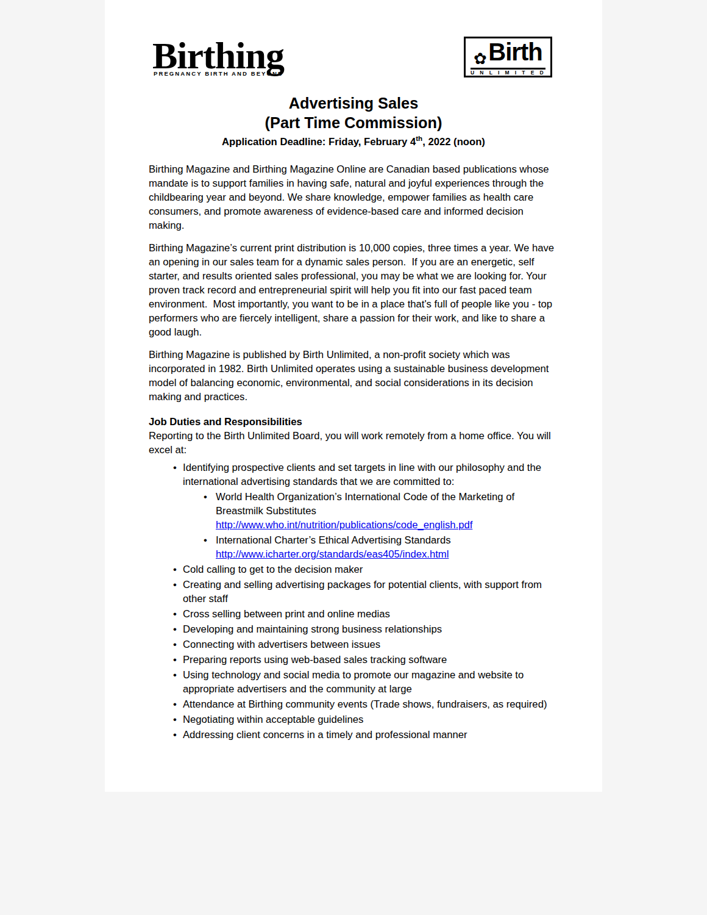Birthing PREGNANCY BIRTH AND BEYOND
✿Birth U N L I M I T E D
Advertising Sales
(Part Time Commission)
Application Deadline: Friday, February 4th, 2022 (noon)
Birthing Magazine and Birthing Magazine Online are Canadian based publications whose mandate is to support families in having safe, natural and joyful experiences through the childbearing year and beyond. We share knowledge, empower families as health care consumers, and promote awareness of evidence-based care and informed decision making.
Birthing Magazine’s current print distribution is 10,000 copies, three times a year. We have an opening in our sales team for a dynamic sales person. If you are an energetic, self starter, and results oriented sales professional, you may be what we are looking for. Your proven track record and entrepreneurial spirit will help you fit into our fast paced team environment. Most importantly, you want to be in a place that's full of people like you - top performers who are fiercely intelligent, share a passion for their work, and like to share a good laugh.
Birthing Magazine is published by Birth Unlimited, a non-profit society which was incorporated in 1982. Birth Unlimited operates using a sustainable business development model of balancing economic, environmental, and social considerations in its decision making and practices.
Job Duties and Responsibilities
Reporting to the Birth Unlimited Board, you will work remotely from a home office. You will excel at:
Identifying prospective clients and set targets in line with our philosophy and the international advertising standards that we are committed to:
World Health Organization’s International Code of the Marketing of Breastmilk Substitutes http://www.who.int/nutrition/publications/code_english.pdf
International Charter’s Ethical Advertising Standards http://www.icharter.org/standards/eas405/index.html
Cold calling to get to the decision maker
Creating and selling advertising packages for potential clients, with support from other staff
Cross selling between print and online medias
Developing and maintaining strong business relationships
Connecting with advertisers between issues
Preparing reports using web-based sales tracking software
Using technology and social media to promote our magazine and website to appropriate advertisers and the community at large
Attendance at Birthing community events (Trade shows, fundraisers, as required)
Negotiating within acceptable guidelines
Addressing client concerns in a timely and professional manner